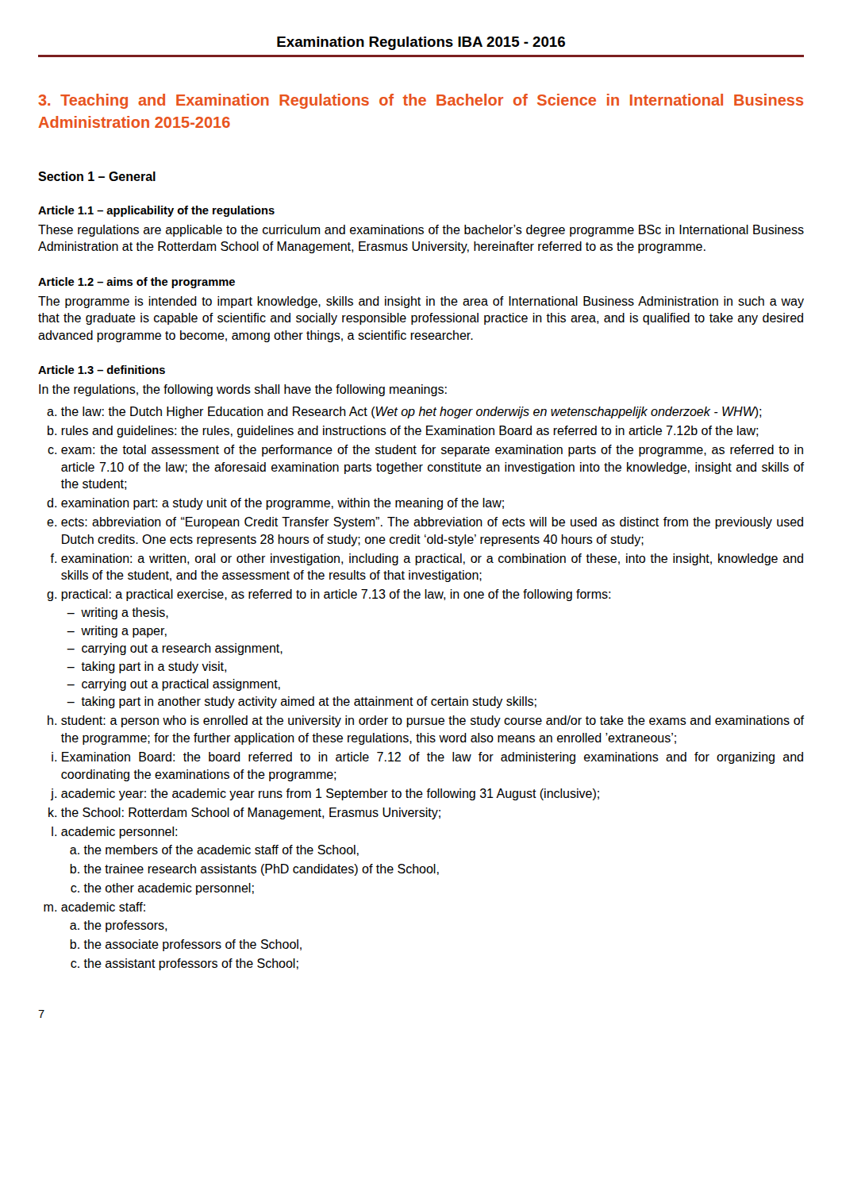Examination Regulations IBA 2015 - 2016
3. Teaching and Examination Regulations of the Bachelor of Science in International Business Administration 2015-2016
Section 1 – General
Article 1.1 – applicability of the regulations
These regulations are applicable to the curriculum and examinations of the bachelor’s degree programme BSc in International Business Administration at the Rotterdam School of Management, Erasmus University, hereinafter referred to as the programme.
Article 1.2 – aims of the programme
The programme is intended to impart knowledge, skills and insight in the area of International Business Administration in such a way that the graduate is capable of scientific and socially responsible professional practice in this area, and is qualified to take any desired advanced programme to become, among other things, a scientific researcher.
Article 1.3 – definitions
In the regulations, the following words shall have the following meanings:
the law: the Dutch Higher Education and Research Act (Wet op het hoger onderwijs en wetenschappelijk onderzoek - WHW);
rules and guidelines: the rules, guidelines and instructions of the Examination Board as referred to in article 7.12b of the law;
exam: the total assessment of the performance of the student for separate examination parts of the programme, as referred to in article 7.10 of the law; the aforesaid examination parts together constitute an investigation into the knowledge, insight and skills of the student;
examination part: a study unit of the programme, within the meaning of the law;
ects: abbreviation of “European Credit Transfer System”. The abbreviation of ects will be used as distinct from the previously used Dutch credits. One ects represents 28 hours of study; one credit ‘old-style’ represents 40 hours of study;
examination: a written, oral or other investigation, including a practical, or a combination of these, into the insight, knowledge and skills of the student, and the assessment of the results of that investigation;
practical: a practical exercise, as referred to in article 7.13 of the law, in one of the following forms:
writing a thesis,
writing a paper,
carrying out a research assignment,
taking part in a study visit,
carrying out a practical assignment,
taking part in another study activity aimed at the attainment of certain study skills;
student: a person who is enrolled at the university in order to pursue the study course and/or to take the exams and examinations of the programme; for the further application of these regulations, this word also means an enrolled ’extraneous’;
Examination Board: the board referred to in article 7.12 of the law for administering examinations and for organizing and coordinating the examinations of the programme;
academic year: the academic year runs from 1 September to the following 31 August (inclusive);
the School: Rotterdam School of Management, Erasmus University;
academic personnel:
the members of the academic staff of the School,
the trainee research assistants (PhD candidates) of the School,
the other academic personnel;
academic staff:
the professors,
the associate professors of the School,
the assistant professors of the School;
7